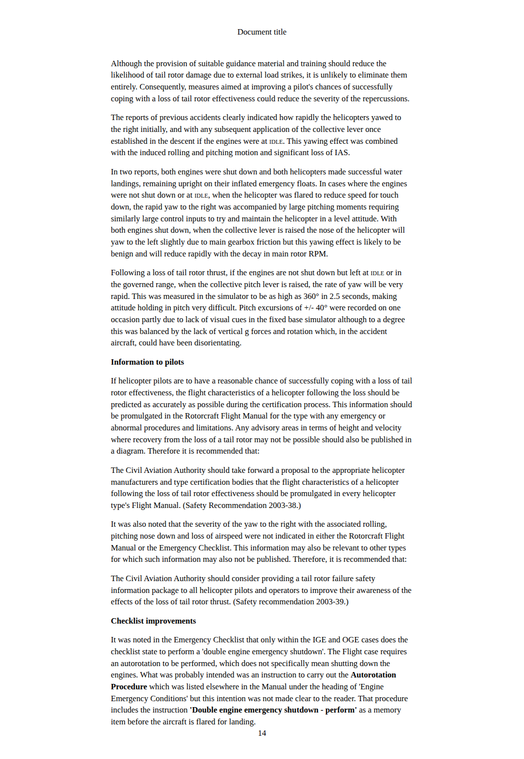Document title
Although the provision of suitable guidance material and training should reduce the likelihood of tail rotor damage due to external load strikes, it is unlikely to eliminate them entirely. Consequently, measures aimed at improving a pilot's chances of successfully coping with a loss of tail rotor effectiveness could reduce the severity of the repercussions.
The reports of previous accidents clearly indicated how rapidly the helicopters yawed to the right initially, and with any subsequent application of the collective lever once established in the descent if the engines were at idle. This yawing effect was combined with the induced rolling and pitching motion and significant loss of IAS.
In two reports, both engines were shut down and both helicopters made successful water landings, remaining upright on their inflated emergency floats. In cases where the engines were not shut down or at idle, when the helicopter was flared to reduce speed for touch down, the rapid yaw to the right was accompanied by large pitching moments requiring similarly large control inputs to try and maintain the helicopter in a level attitude. With both engines shut down, when the collective lever is raised the nose of the helicopter will yaw to the left slightly due to main gearbox friction but this yawing effect is likely to be benign and will reduce rapidly with the decay in main rotor RPM.
Following a loss of tail rotor thrust, if the engines are not shut down but left at idle or in the governed range, when the collective pitch lever is raised, the rate of yaw will be very rapid. This was measured in the simulator to be as high as 360° in 2.5 seconds, making attitude holding in pitch very difficult. Pitch excursions of +/- 40° were recorded on one occasion partly due to lack of visual cues in the fixed base simulator although to a degree this was balanced by the lack of vertical g forces and rotation which, in the accident aircraft, could have been disorientating.
Information to pilots
If helicopter pilots are to have a reasonable chance of successfully coping with a loss of tail rotor effectiveness, the flight characteristics of a helicopter following the loss should be predicted as accurately as possible during the certification process. This information should be promulgated in the Rotorcraft Flight Manual for the type with any emergency or abnormal procedures and limitations. Any advisory areas in terms of height and velocity where recovery from the loss of a tail rotor may not be possible should also be published in a diagram. Therefore it is recommended that:
The Civil Aviation Authority should take forward a proposal to the appropriate helicopter manufacturers and type certification bodies that the flight characteristics of a helicopter following the loss of tail rotor effectiveness should be promulgated in every helicopter type's Flight Manual. (Safety Recommendation 2003-38.)
It was also noted that the severity of the yaw to the right with the associated rolling, pitching nose down and loss of airspeed were not indicated in either the Rotorcraft Flight Manual or the Emergency Checklist. This information may also be relevant to other types for which such information may also not be published. Therefore, it is recommended that:
The Civil Aviation Authority should consider providing a tail rotor failure safety information package to all helicopter pilots and operators to improve their awareness of the effects of the loss of tail rotor thrust. (Safety recommendation 2003-39.)
Checklist improvements
It was noted in the Emergency Checklist that only within the IGE and OGE cases does the checklist state to perform a 'double engine emergency shutdown'. The Flight case requires an autorotation to be performed, which does not specifically mean shutting down the engines. What was probably intended was an instruction to carry out the Autorotation Procedure which was listed elsewhere in the Manual under the heading of 'Engine Emergency Conditions' but this intention was not made clear to the reader. That procedure includes the instruction 'Double engine emergency shutdown - perform' as a memory item before the aircraft is flared for landing.
14